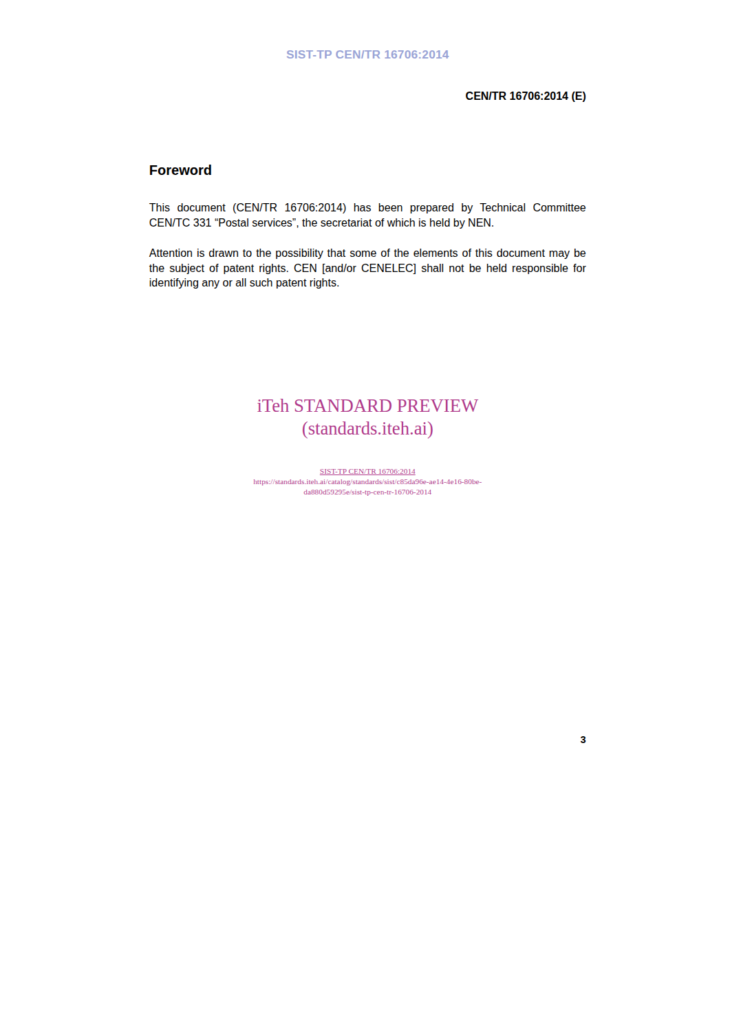SIST-TP CEN/TR 16706:2014
CEN/TR 16706:2014 (E)
Foreword
This document (CEN/TR 16706:2014) has been prepared by Technical Committee CEN/TC 331 “Postal services”, the secretariat of which is held by NEN.
Attention is drawn to the possibility that some of the elements of this document may be the subject of patent rights. CEN [and/or CENELEC] shall not be held responsible for identifying any or all such patent rights.
iTeh STANDARD PREVIEW (standards.iteh.ai)
SIST-TP CEN/TR 16706:2014
https://standards.iteh.ai/catalog/standards/sist/c85da96e-ae14-4e16-80be-
da880d59295e/sist-tp-cen-tr-16706-2014
3